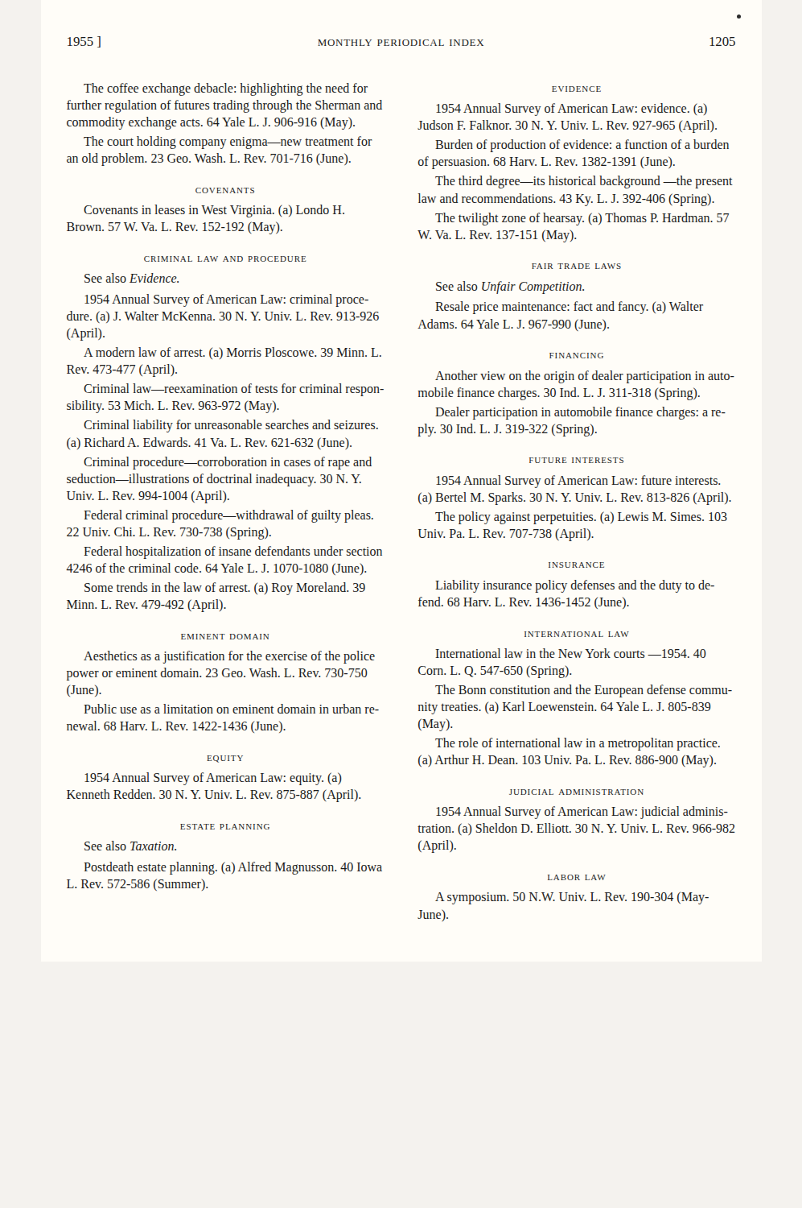1955 ] Monthly Periodical Index 1205
The coffee exchange debacle: highlighting the need for further regulation of futures trading through the Sherman and commodity exchange acts. 64 Yale L. J. 906-916 (May).
The court holding company enigma—new treatment for an old problem. 23 Geo. Wash. L. Rev. 701-716 (June).
Covenants
Covenants in leases in West Virginia. (a) Londo H. Brown. 57 W. Va. L. Rev. 152-192 (May).
Criminal Law and Procedure
See also Evidence.
1954 Annual Survey of American Law: criminal procedure. (a) J. Walter McKenna. 30 N. Y. Univ. L. Rev. 913-926 (April).
A modern law of arrest. (a) Morris Ploscowe. 39 Minn. L. Rev. 473-477 (April).
Criminal law—reexamination of tests for criminal responsibility. 53 Mich. L. Rev. 963-972 (May).
Criminal liability for unreasonable searches and seizures. (a) Richard A. Edwards. 41 Va. L. Rev. 621-632 (June).
Criminal procedure—corroboration in cases of rape and seduction—illustrations of doctrinal inadequacy. 30 N. Y. Univ. L. Rev. 994-1004 (April).
Federal criminal procedure—withdrawal of guilty pleas. 22 Univ. Chi. L. Rev. 730-738 (Spring).
Federal hospitalization of insane defendants under section 4246 of the criminal code. 64 Yale L. J. 1070-1080 (June).
Some trends in the law of arrest. (a) Roy Moreland. 39 Minn. L. Rev. 479-492 (April).
Eminent Domain
Aesthetics as a justification for the exercise of the police power or eminent domain. 23 Geo. Wash. L. Rev. 730-750 (June).
Public use as a limitation on eminent domain in urban renewal. 68 Harv. L. Rev. 1422-1436 (June).
Equity
1954 Annual Survey of American Law: equity. (a) Kenneth Redden. 30 N. Y. Univ. L. Rev. 875-887 (April).
Estate Planning
See also Taxation.
Postdeath estate planning. (a) Alfred Magnusson. 40 Iowa L. Rev. 572-586 (Summer).
Evidence
1954 Annual Survey of American Law: evidence. (a) Judson F. Falknor. 30 N. Y. Univ. L. Rev. 927-965 (April).
Burden of production of evidence: a function of a burden of persuasion. 68 Harv. L. Rev. 1382-1391 (June).
The third degree—its historical background —the present law and recommendations. 43 Ky. L. J. 392-406 (Spring).
The twilight zone of hearsay. (a) Thomas P. Hardman. 57 W. Va. L. Rev. 137-151 (May).
Fair Trade Laws
See also Unfair Competition.
Resale price maintenance: fact and fancy. (a) Walter Adams. 64 Yale L. J. 967-990 (June).
Financing
Another view on the origin of dealer participation in automobile finance charges. 30 Ind. L. J. 311-318 (Spring).
Dealer participation in automobile finance charges: a reply. 30 Ind. L. J. 319-322 (Spring).
Future Interests
1954 Annual Survey of American Law: future interests. (a) Bertel M. Sparks. 30 N. Y. Univ. L. Rev. 813-826 (April).
The policy against perpetuities. (a) Lewis M. Simes. 103 Univ. Pa. L. Rev. 707-738 (April).
Insurance
Liability insurance policy defenses and the duty to defend. 68 Harv. L. Rev. 1436-1452 (June).
International Law
International law in the New York courts —1954. 40 Corn. L. Q. 547-650 (Spring).
The Bonn constitution and the European defense community treaties. (a) Karl Loewenstein. 64 Yale L. J. 805-839 (May).
The role of international law in a metropolitan practice. (a) Arthur H. Dean. 103 Univ. Pa. L. Rev. 886-900 (May).
Judicial Administration
1954 Annual Survey of American Law: judicial administration. (a) Sheldon D. Elliott. 30 N. Y. Univ. L. Rev. 966-982 (April).
Labor Law
A symposium. 50 N.W. Univ. L. Rev. 190-304 (May-June).